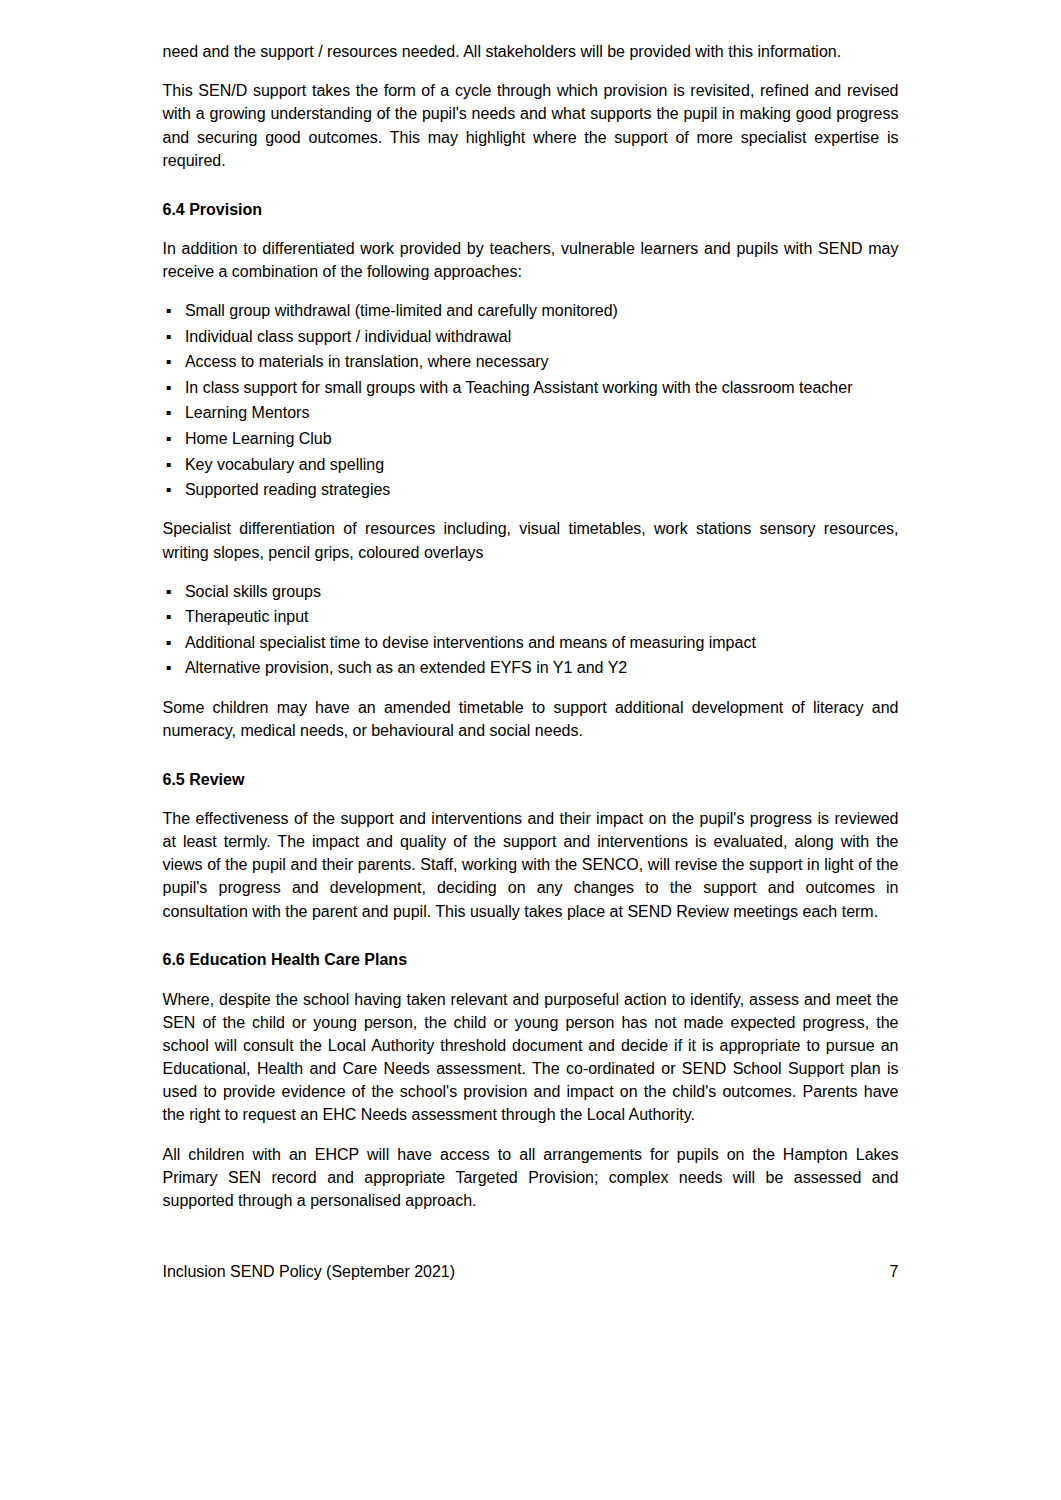need and the support / resources needed. All stakeholders will be provided with this information.
This SEN/D support takes the form of a cycle through which provision is revisited, refined and revised with a growing understanding of the pupil's needs and what supports the pupil in making good progress and securing good outcomes. This may highlight where the support of more specialist expertise is required.
6.4 Provision
In addition to differentiated work provided by teachers, vulnerable learners and pupils with SEND may receive a combination of the following approaches:
Small group withdrawal (time-limited and carefully monitored)
Individual class support / individual withdrawal
Access to materials in translation, where necessary
In class support for small groups with a Teaching Assistant working with the classroom teacher
Learning Mentors
Home Learning Club
Key vocabulary and spelling
Supported reading strategies
Specialist differentiation of resources including, visual timetables, work stations sensory resources, writing slopes, pencil grips, coloured overlays
Social skills groups
Therapeutic input
Additional specialist time to devise interventions and means of measuring impact
Alternative provision, such as an extended EYFS in Y1 and Y2
Some children may have an amended timetable to support additional development of literacy and numeracy, medical needs, or behavioural and social needs.
6.5 Review
The effectiveness of the support and interventions and their impact on the pupil's progress is reviewed at least termly. The impact and quality of the support and interventions is evaluated, along with the views of the pupil and their parents. Staff, working with the SENCO, will revise the support in light of the pupil's progress and development, deciding on any changes to the support and outcomes in consultation with the parent and pupil. This usually takes place at SEND Review meetings each term.
6.6 Education Health Care Plans
Where, despite the school having taken relevant and purposeful action to identify, assess and meet the SEN of the child or young person, the child or young person has not made expected progress, the school will consult the Local Authority threshold document and decide if it is appropriate to pursue an Educational, Health and Care Needs assessment. The co-ordinated or SEND School Support plan is used to provide evidence of the school's provision and impact on the child's outcomes. Parents have the right to request an EHC Needs assessment through the Local Authority.
All children with an EHCP will have access to all arrangements for pupils on the Hampton Lakes Primary SEN record and appropriate Targeted Provision; complex needs will be assessed and supported through a personalised approach.
Inclusion SEND Policy (September 2021) 7